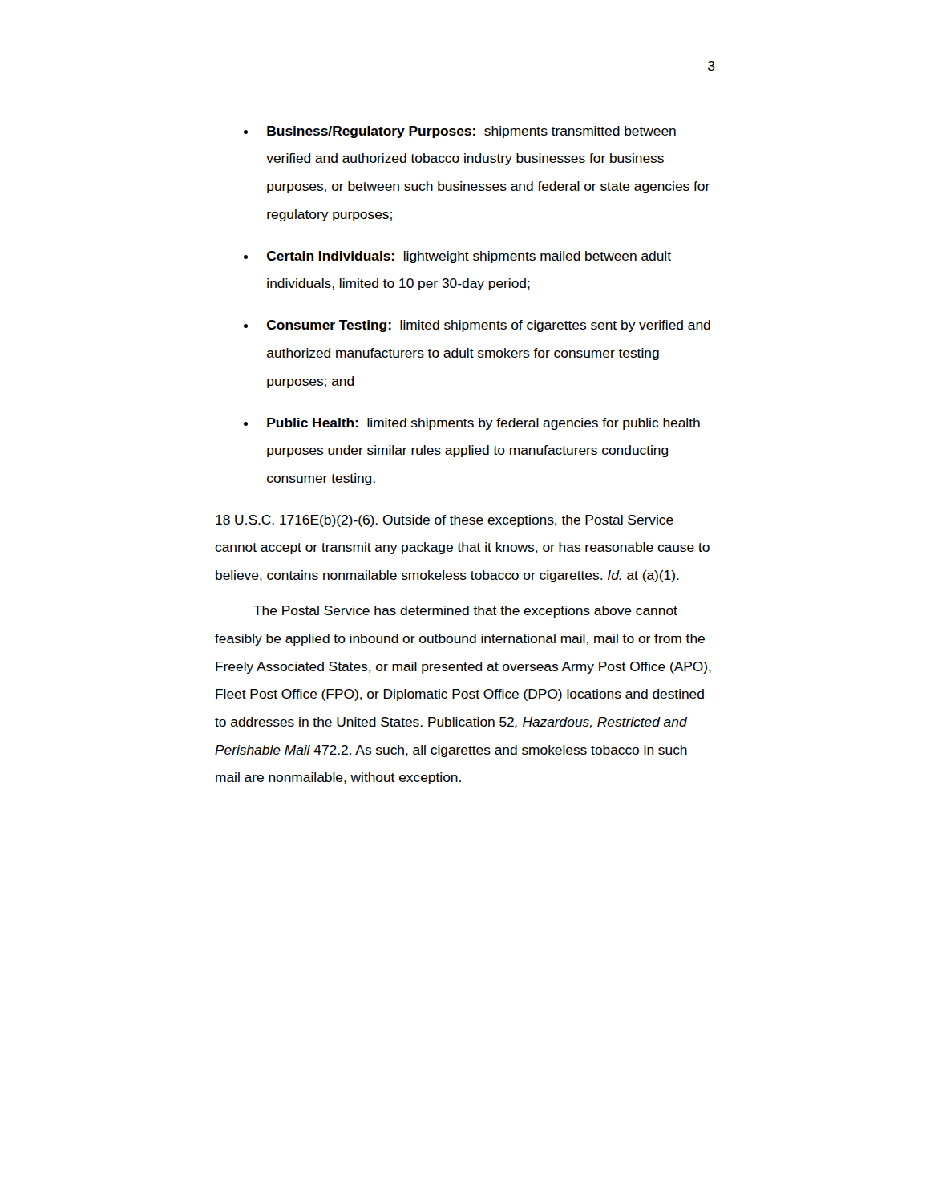3
Business/Regulatory Purposes: shipments transmitted between verified and authorized tobacco industry businesses for business purposes, or between such businesses and federal or state agencies for regulatory purposes;
Certain Individuals: lightweight shipments mailed between adult individuals, limited to 10 per 30-day period;
Consumer Testing: limited shipments of cigarettes sent by verified and authorized manufacturers to adult smokers for consumer testing purposes; and
Public Health: limited shipments by federal agencies for public health purposes under similar rules applied to manufacturers conducting consumer testing.
18 U.S.C. 1716E(b)(2)-(6). Outside of these exceptions, the Postal Service cannot accept or transmit any package that it knows, or has reasonable cause to believe, contains nonmailable smokeless tobacco or cigarettes. Id. at (a)(1).
The Postal Service has determined that the exceptions above cannot feasibly be applied to inbound or outbound international mail, mail to or from the Freely Associated States, or mail presented at overseas Army Post Office (APO), Fleet Post Office (FPO), or Diplomatic Post Office (DPO) locations and destined to addresses in the United States. Publication 52, Hazardous, Restricted and Perishable Mail 472.2. As such, all cigarettes and smokeless tobacco in such mail are nonmailable, without exception.